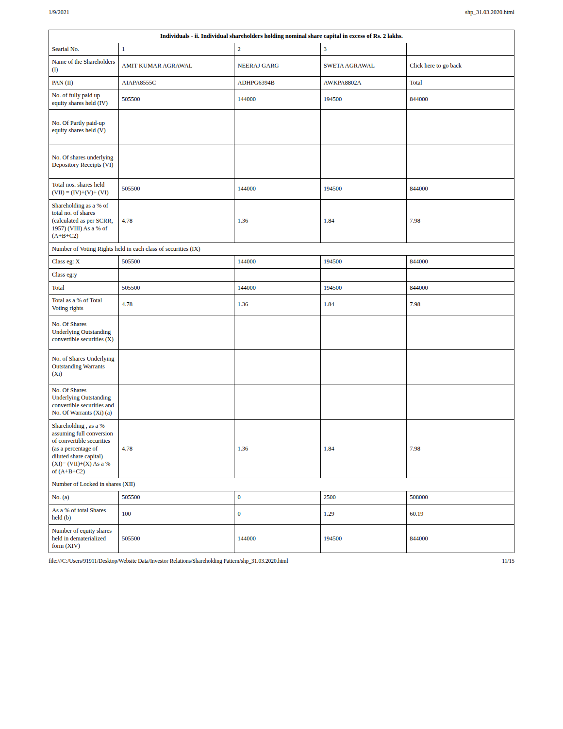1/9/2021 shp_31.03.2020.html
| Individuals - ii. Individual shareholders holding nominal share capital in excess of Rs. 2 lakhs. |
| Searial No. | 1 | 2 | 3 | |
| Name of the Shareholders (I) | AMIT KUMAR AGRAWAL | NEERAJ GARG | SWETA AGRAWAL | Click here to go back |
| PAN (II) | AIAPA8555C | ADHPG6394B | AWKPA8802A | Total |
| No. of fully paid up equity shares held (IV) | 505500 | 144000 | 194500 | 844000 |
| No. Of Partly paid-up equity shares held (V) | | | | |
| No. Of shares underlying Depository Receipts (VI) | | | | |
| Total nos. shares held (VII) = (IV)+(V)+ (VI) | 505500 | 144000 | 194500 | 844000 |
| Shareholding as a % of total no. of shares (calculated as per SCRR, 1957) (VIII) As a % of (A+B+C2) | 4.78 | 1.36 | 1.84 | 7.98 |
| Number of Voting Rights held in each class of securities (IX) |
| Class eg: X | 505500 | 144000 | 194500 | 844000 |
| Class eg:y | | | | |
| Total | 505500 | 144000 | 194500 | 844000 |
| Total as a % of Total Voting rights | 4.78 | 1.36 | 1.84 | 7.98 |
| No. Of Shares Underlying Outstanding convertible securities (X) | | | | |
| No. of Shares Underlying Outstanding Warrants (Xi) | | | | |
| No. Of Shares Underlying Outstanding convertible securities and No. Of Warrants (Xi) (a) | | | | |
| Shareholding , as a % assuming full conversion of convertible securities (as a percentage of diluted share capital) (XI)= (VII)+(X) As a % of (A+B+C2) | 4.78 | 1.36 | 1.84 | 7.98 |
| Number of Locked in shares (XII) |
| No. (a) | 505500 | 0 | 2500 | 508000 |
| As a % of total Shares held (b) | 100 | 0 | 1.29 | 60.19 |
| Number of equity shares held in dematerialized form (XIV) | 505500 | 144000 | 194500 | 844000 |
file:///C:/Users/91911/Desktop/Website Data/Investor Relations/Shareholding Pattern/shp_31.03.2020.html 11/15